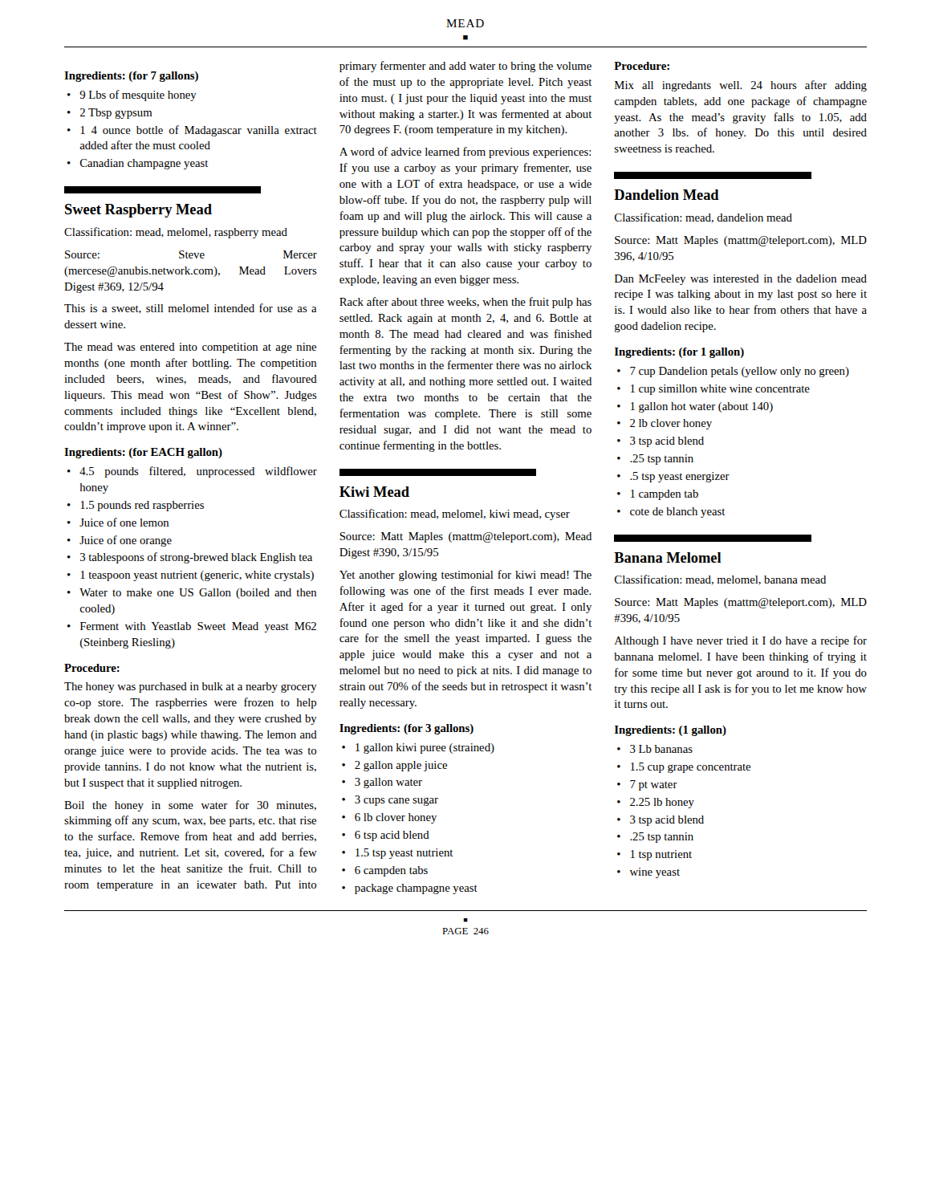MEAD
■
Ingredients: (for 7 gallons)
9 Lbs of mesquite honey
2 Tbsp gypsum
1 4 ounce bottle of Madagascar vanilla extract added after the must cooled
Canadian champagne yeast
Sweet Raspberry Mead
Classification: mead, melomel, raspberry mead
Source: Steve Mercer (mercese@anubis.network.com), Mead Lovers Digest #369, 12/5/94
This is a sweet, still melomel intended for use as a dessert wine.
The mead was entered into competition at age nine months (one month after bottling. The competition included beers, wines, meads, and flavoured liqueurs. This mead won “Best of Show”. Judges comments included things like “Excellent blend, couldn’t improve upon it. A winner”.
Ingredients: (for EACH gallon)
4.5 pounds filtered, unprocessed wildflower honey
1.5 pounds red raspberries
Juice of one lemon
Juice of one orange
3 tablespoons of strong-brewed black English tea
1 teaspoon yeast nutrient (generic, white crystals)
Water to make one US Gallon (boiled and then cooled)
Ferment with Yeastlab Sweet Mead yeast M62 (Steinberg Riesling)
Procedure:
The honey was purchased in bulk at a nearby grocery co-op store. The raspberries were frozen to help break down the cell walls, and they were crushed by hand (in plastic bags) while thawing. The lemon and orange juice were to provide acids. The tea was to provide tannins. I do not know what the nutrient is, but I suspect that it supplied nitrogen.
Boil the honey in some water for 30 minutes, skimming off any scum, wax, bee parts, etc. that rise to the surface. Remove from heat and add berries, tea, juice, and nutrient. Let sit, covered, for a few minutes to let the heat sanitize the fruit. Chill to room temperature in an icewater bath. Put into primary fermenter and add water to bring the volume of the must up to the appropriate level. Pitch yeast into must. ( I just pour the liquid yeast into the must without making a starter.) It was fermented at about 70 degrees F. (room temperature in my kitchen).
A word of advice learned from previous experiences: If you use a carboy as your primary frementer, use one with a LOT of extra headspace, or use a wide blow-off tube. If you do not, the raspberry pulp will foam up and will plug the airlock. This will cause a pressure buildup which can pop the stopper off of the carboy and spray your walls with sticky raspberry stuff. I hear that it can also cause your carboy to explode, leaving an even bigger mess.
Rack after about three weeks, when the fruit pulp has settled. Rack again at month 2, 4, and 6. Bottle at month 8. The mead had cleared and was finished fermenting by the racking at month six. During the last two months in the fermenter there was no airlock activity at all, and nothing more settled out. I waited the extra two months to be certain that the fermentation was complete. There is still some residual sugar, and I did not want the mead to continue fermenting in the bottles.
Kiwi Mead
Classification: mead, melomel, kiwi mead, cyser
Source: Matt Maples (mattm@teleport.com), Mead Digest #390, 3/15/95
Yet another glowing testimonial for kiwi mead! The following was one of the first meads I ever made. After it aged for a year it turned out great. I only found one person who didn’t like it and she didn’t care for the smell the yeast imparted. I guess the apple juice would make this a cyser and not a melomel but no need to pick at nits. I did manage to strain out 70% of the seeds but in retrospect it wasn’t really necessary.
Ingredients: (for 3 gallons)
1 gallon kiwi puree (strained)
2 gallon apple juice
3 gallon water
3 cups cane sugar
6 lb clover honey
6 tsp acid blend
1.5 tsp yeast nutrient
6 campden tabs
package champagne yeast
Procedure:
Mix all ingredants well. 24 hours after adding campden tablets, add one package of champagne yeast. As the mead’s gravity falls to 1.05, add another 3 lbs. of honey. Do this until desired sweetness is reached.
Dandelion Mead
Classification: mead, dandelion mead
Source: Matt Maples (mattm@teleport.com), MLD 396, 4/10/95
Dan McFeeley was interested in the dadelion mead recipe I was talking about in my last post so here it is. I would also like to hear from others that have a good dadelion recipe.
Ingredients: (for 1 gallon)
7 cup Dandelion petals (yellow only no green)
1 cup simillon white wine concentrate
1 gallon hot water (about 140)
2 lb clover honey
3 tsp acid blend
.25 tsp tannin
.5 tsp yeast energizer
1 campden tab
cote de blanch yeast
Banana Melomel
Classification: mead, melomel, banana mead
Source: Matt Maples (mattm@teleport.com), MLD #396, 4/10/95
Although I have never tried it I do have a recipe for bannana melomel. I have been thinking of trying it for some time but never got around to it. If you do try this recipe all I ask is for you to let me know how it turns out.
Ingredients: (1 gallon)
3 Lb bananas
1.5 cup grape concentrate
7 pt water
2.25 lb honey
3 tsp acid blend
.25 tsp tannin
1 tsp nutrient
wine yeast
■
PAGE 246